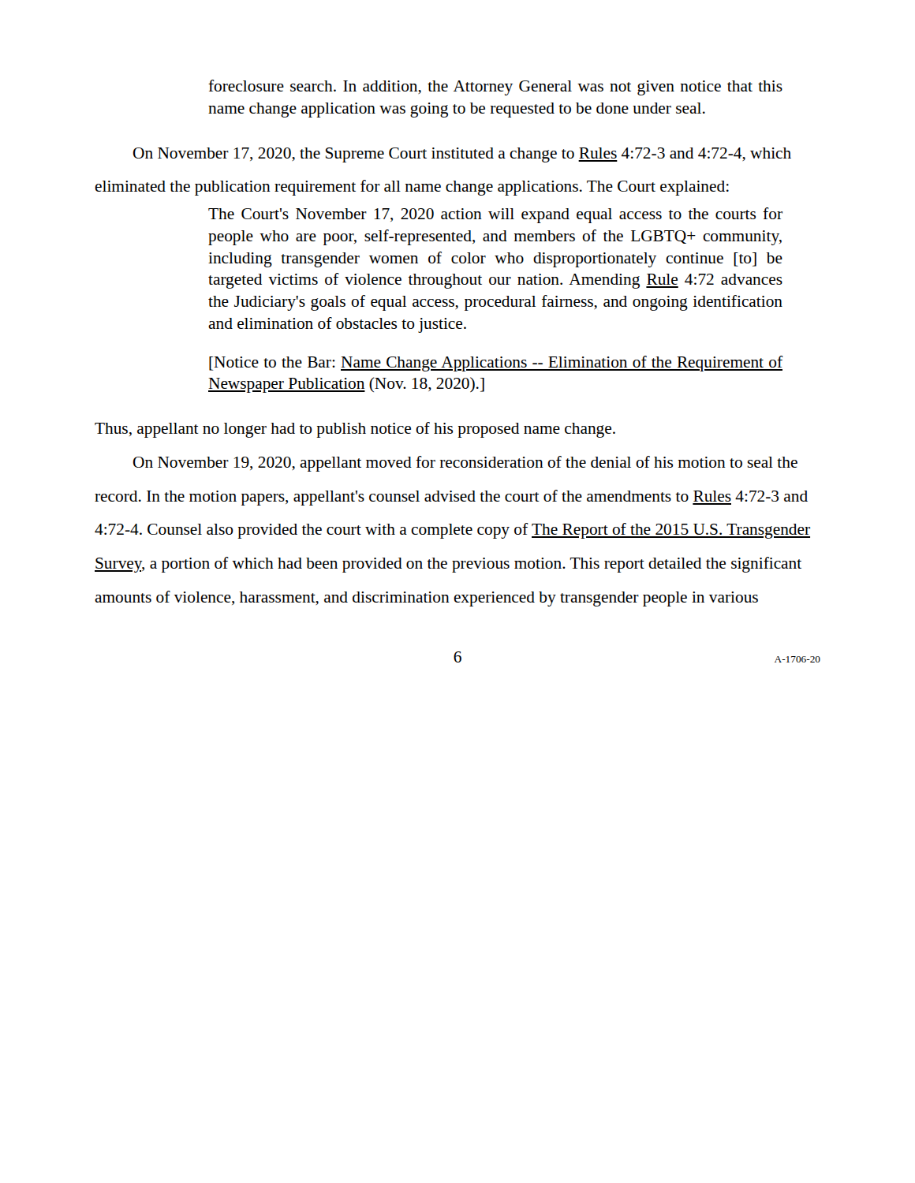foreclosure search. In addition, the Attorney General was not given notice that this name change application was going to be requested to be done under seal.
On November 17, 2020, the Supreme Court instituted a change to Rules 4:72-3 and 4:72-4, which eliminated the publication requirement for all name change applications. The Court explained:
The Court's November 17, 2020 action will expand equal access to the courts for people who are poor, self-represented, and members of the LGBTQ+ community, including transgender women of color who disproportionately continue [to] be targeted victims of violence throughout our nation. Amending Rule 4:72 advances the Judiciary's goals of equal access, procedural fairness, and ongoing identification and elimination of obstacles to justice.
[Notice to the Bar: Name Change Applications -- Elimination of the Requirement of Newspaper Publication (Nov. 18, 2020).]
Thus, appellant no longer had to publish notice of his proposed name change.
On November 19, 2020, appellant moved for reconsideration of the denial of his motion to seal the record. In the motion papers, appellant's counsel advised the court of the amendments to Rules 4:72-3 and 4:72-4. Counsel also provided the court with a complete copy of The Report of the 2015 U.S. Transgender Survey, a portion of which had been provided on the previous motion. This report detailed the significant amounts of violence, harassment, and discrimination experienced by transgender people in various
6
A-1706-20